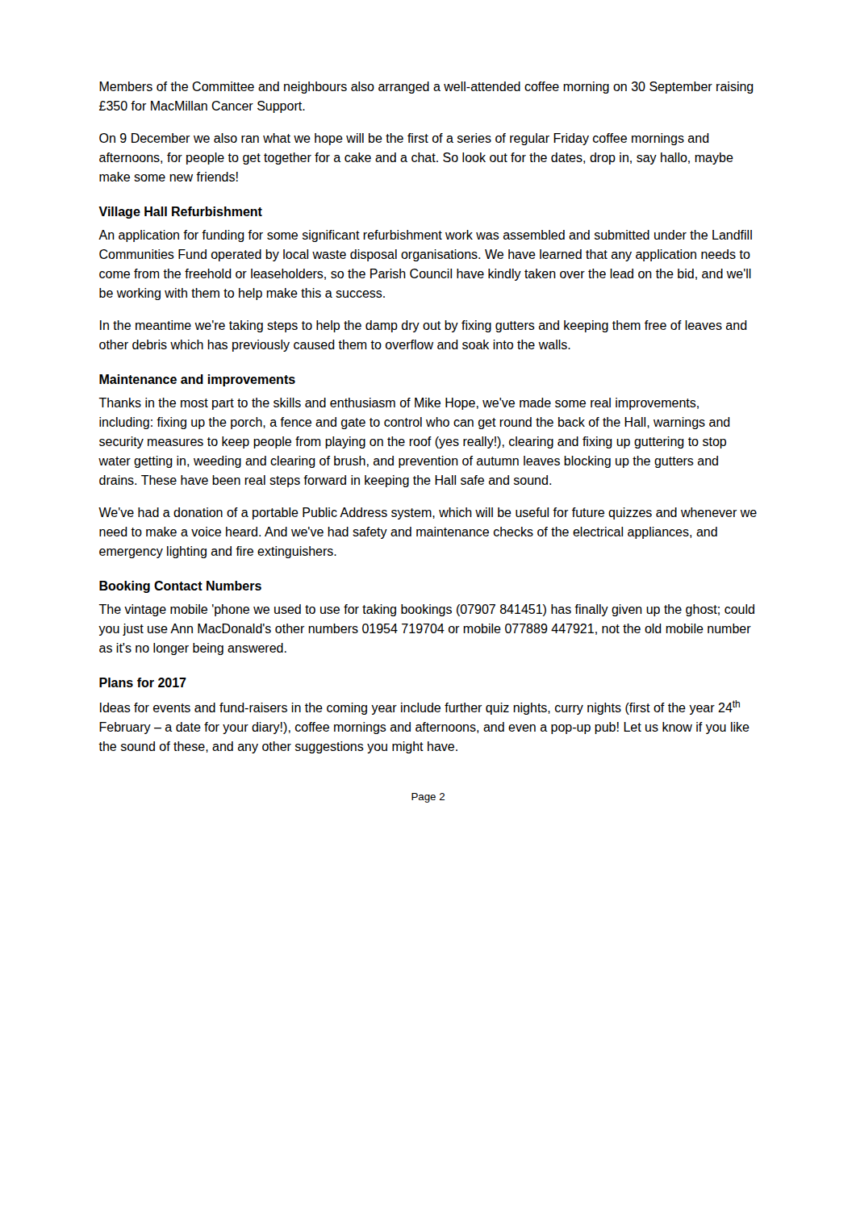Members of the Committee and neighbours also arranged a well-attended coffee morning on 30 September raising £350 for MacMillan Cancer Support.
On 9 December we also ran what we hope will be the first of a series of regular Friday coffee mornings and afternoons, for people to get together for a cake and a chat. So look out for the dates, drop in, say hallo, maybe make some new friends!
Village Hall Refurbishment
An application for funding for some significant refurbishment work was assembled and submitted under the Landfill Communities Fund operated by local waste disposal organisations. We have learned that any application needs to come from the freehold or leaseholders, so the Parish Council have kindly taken over the lead on the bid, and we'll be working with them to help make this a success.
In the meantime we're taking steps to help the damp dry out by fixing gutters and keeping them free of leaves and other debris which has previously caused them to overflow and soak into the walls.
Maintenance and improvements
Thanks in the most part to the skills and enthusiasm of Mike Hope, we've made some real improvements, including: fixing up the porch, a fence and gate to control who can get round the back of the Hall, warnings and security measures to keep people from playing on the roof (yes really!), clearing and fixing up guttering to stop water getting in, weeding and clearing of brush, and prevention of autumn leaves blocking up the gutters and drains. These have been real steps forward in keeping the Hall safe and sound.
We've had a donation of a portable Public Address system, which will be useful for future quizzes and whenever we need to make a voice heard. And we've had safety and maintenance checks of the electrical appliances, and emergency lighting and fire extinguishers.
Booking Contact Numbers
The vintage mobile 'phone we used to use for taking bookings (07907 841451) has finally given up the ghost; could you just use Ann MacDonald's other numbers 01954 719704 or mobile 077889 447921, not the old mobile number as it's no longer being answered.
Plans for 2017
Ideas for events and fund-raisers in the coming year include further quiz nights, curry nights (first of the year 24th February – a date for your diary!), coffee mornings and afternoons, and even a pop-up pub! Let us know if you like the sound of these, and any other suggestions you might have.
Page 2